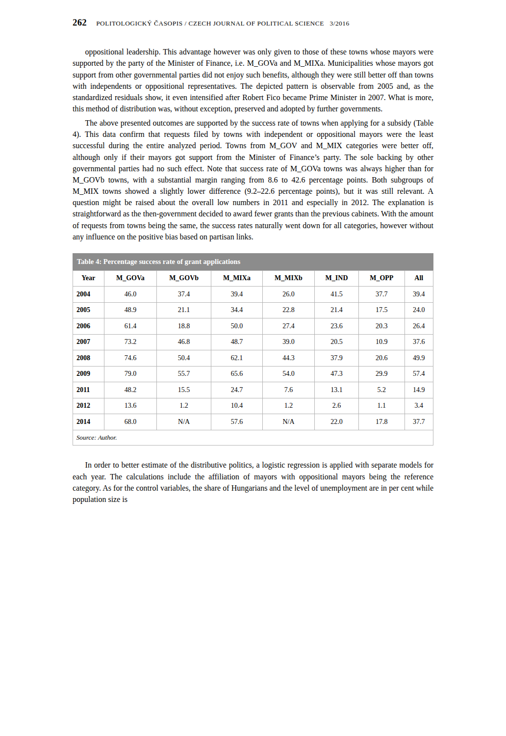262 Politologický časopis / Czech Journal of Political Science 3/2016
oppositional leadership. This advantage however was only given to those of these towns whose mayors were supported by the party of the Minister of Finance, i.e. M_GOVa and M_MIXa. Municipalities whose mayors got support from other governmental parties did not enjoy such benefits, although they were still better off than towns with independents or oppositional representatives. The depicted pattern is observable from 2005 and, as the standardized residuals show, it even intensified after Robert Fico became Prime Minister in 2007. What is more, this method of distribution was, without exception, preserved and adopted by further governments.
The above presented outcomes are supported by the success rate of towns when applying for a subsidy (Table 4). This data confirm that requests filed by towns with independent or oppositional mayors were the least successful during the entire analyzed period. Towns from M_GOV and M_MIX categories were better off, although only if their mayors got support from the Minister of Finance’s party. The sole backing by other governmental parties had no such effect. Note that success rate of M_GOVa towns was always higher than for M_GOVb towns, with a substantial margin ranging from 8.6 to 42.6 percentage points. Both subgroups of M_MIX towns showed a slightly lower difference (9.2–22.6 percentage points), but it was still relevant. A question might be raised about the overall low numbers in 2011 and especially in 2012. The explanation is straightforward as the then-government decided to award fewer grants than the previous cabinets. With the amount of requests from towns being the same, the success rates naturally went down for all categories, however without any influence on the positive bias based on partisan links.
Table 4: Percentage success rate of grant applications
| Year | M_GOVa | M_GOVb | M_MIXa | M_MIXb | M_IND | M_OPP | All |
| --- | --- | --- | --- | --- | --- | --- | --- |
| 2004 | 46.0 | 37.4 | 39.4 | 26.0 | 41.5 | 37.7 | 39.4 |
| 2005 | 48.9 | 21.1 | 34.4 | 22.8 | 21.4 | 17.5 | 24.0 |
| 2006 | 61.4 | 18.8 | 50.0 | 27.4 | 23.6 | 20.3 | 26.4 |
| 2007 | 73.2 | 46.8 | 48.7 | 39.0 | 20.5 | 10.9 | 37.6 |
| 2008 | 74.6 | 50.4 | 62.1 | 44.3 | 37.9 | 20.6 | 49.9 |
| 2009 | 79.0 | 55.7 | 65.6 | 54.0 | 47.3 | 29.9 | 57.4 |
| 2011 | 48.2 | 15.5 | 24.7 | 7.6 | 13.1 | 5.2 | 14.9 |
| 2012 | 13.6 | 1.2 | 10.4 | 1.2 | 2.6 | 1.1 | 3.4 |
| 2014 | 68.0 | N/A | 57.6 | N/A | 22.0 | 17.8 | 37.7 |
| Source: Author. |
In order to better estimate of the distributive politics, a logistic regression is applied with separate models for each year. The calculations include the affiliation of mayors with oppositional mayors being the reference category. As for the control variables, the share of Hungarians and the level of unemployment are in per cent while population size is